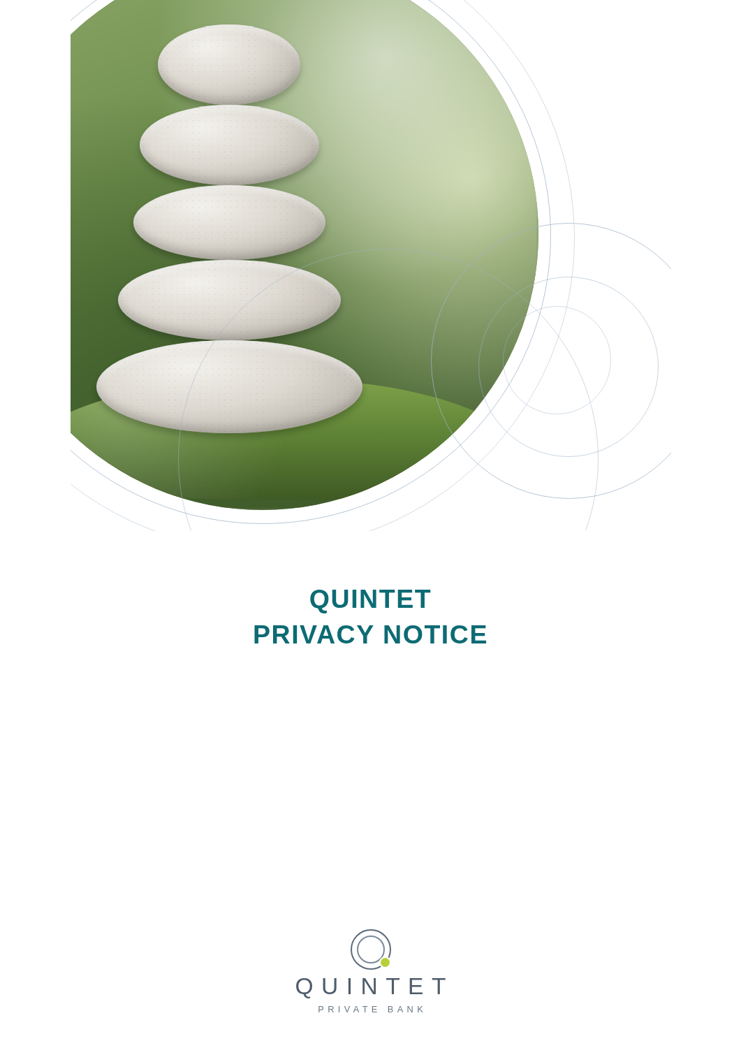QUINTET PRIVACY NOTICE
QUINTET
PRIVATE BANK